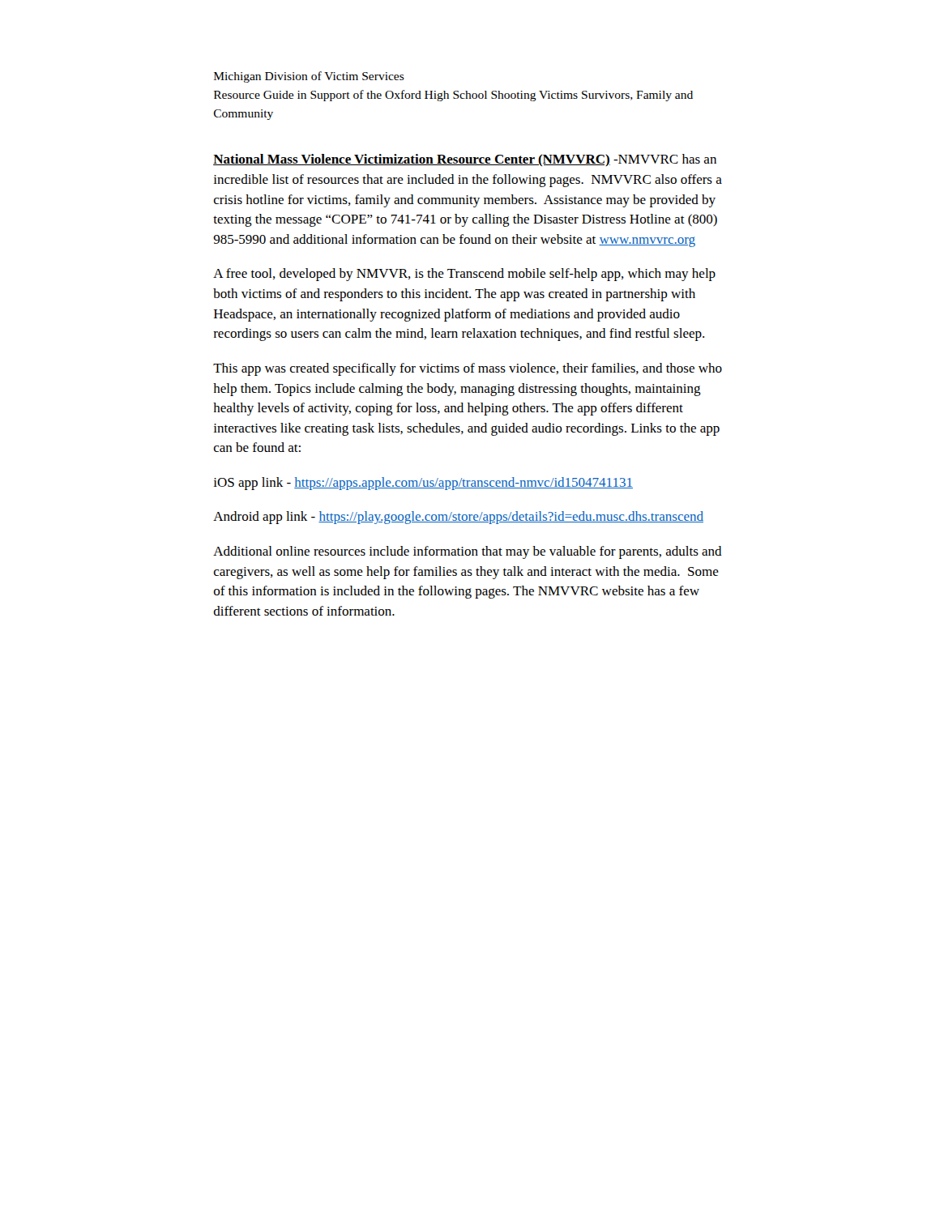Michigan Division of Victim Services
Resource Guide in Support of the Oxford High School Shooting Victims Survivors, Family and Community
National Mass Violence Victimization Resource Center (NMVVRC) -NMVVRC has an incredible list of resources that are included in the following pages. NMVVRC also offers a crisis hotline for victims, family and community members. Assistance may be provided by texting the message “COPE” to 741-741 or by calling the Disaster Distress Hotline at (800) 985-5990 and additional information can be found on their website at www.nmvvrc.org
A free tool, developed by NMVVR, is the Transcend mobile self-help app, which may help both victims of and responders to this incident. The app was created in partnership with Headspace, an internationally recognized platform of mediations and provided audio recordings so users can calm the mind, learn relaxation techniques, and find restful sleep.
This app was created specifically for victims of mass violence, their families, and those who help them. Topics include calming the body, managing distressing thoughts, maintaining healthy levels of activity, coping for loss, and helping others. The app offers different interactives like creating task lists, schedules, and guided audio recordings. Links to the app can be found at:
iOS app link - https://apps.apple.com/us/app/transcend-nmvc/id1504741131
Android app link - https://play.google.com/store/apps/details?id=edu.musc.dhs.transcend
Additional online resources include information that may be valuable for parents, adults and caregivers, as well as some help for families as they talk and interact with the media. Some of this information is included in the following pages. The NMVVRC website has a few different sections of information.